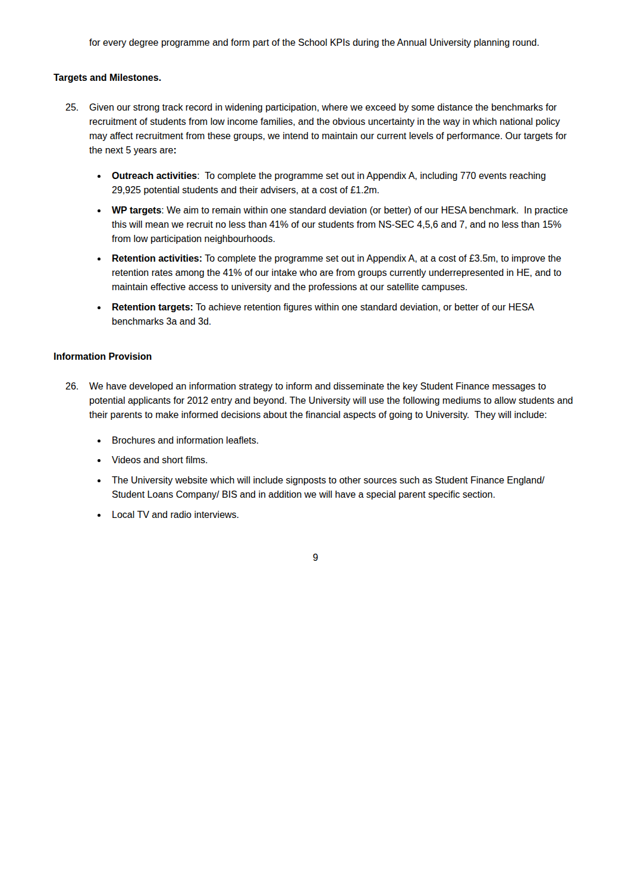for every degree programme and form part of the School KPIs during the Annual University planning round.
Targets and Milestones.
25. Given our strong track record in widening participation, where we exceed by some distance the benchmarks for recruitment of students from low income families, and the obvious uncertainty in the way in which national policy may affect recruitment from these groups, we intend to maintain our current levels of performance. Our targets for the next 5 years are:
Outreach activities: To complete the programme set out in Appendix A, including 770 events reaching 29,925 potential students and their advisers, at a cost of £1.2m.
WP targets: We aim to remain within one standard deviation (or better) of our HESA benchmark. In practice this will mean we recruit no less than 41% of our students from NS-SEC 4,5,6 and 7, and no less than 15% from low participation neighbourhoods.
Retention activities: To complete the programme set out in Appendix A, at a cost of £3.5m, to improve the retention rates among the 41% of our intake who are from groups currently underrepresented in HE, and to maintain effective access to university and the professions at our satellite campuses.
Retention targets: To achieve retention figures within one standard deviation, or better of our HESA benchmarks 3a and 3d.
Information Provision
26. We have developed an information strategy to inform and disseminate the key Student Finance messages to potential applicants for 2012 entry and beyond. The University will use the following mediums to allow students and their parents to make informed decisions about the financial aspects of going to University. They will include:
Brochures and information leaflets.
Videos and short films.
The University website which will include signposts to other sources such as Student Finance England/ Student Loans Company/ BIS and in addition we will have a special parent specific section.
Local TV and radio interviews.
9